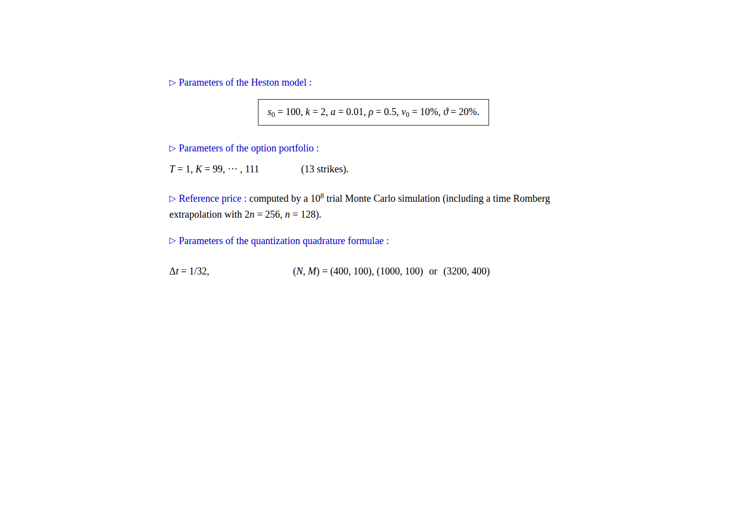▷Parameters of the Heston model :
s0 = 100, k = 2, a = 0.01, ρ = 0.5, v0 = 10%, ϑ = 20%.
▷Parameters of the option portfolio :
T = 1, K = 99, ··· , 111 (13 strikes).
▷Reference price : computed by a 108 trial Monte Carlo simulation (including a time Romberg extrapolation with 2n = 256, n = 128).
▷Parameters of the quantization quadrature formulae :
Δt = 1/32, (N, M) = (400, 100), (1000, 100) or (3200, 400)